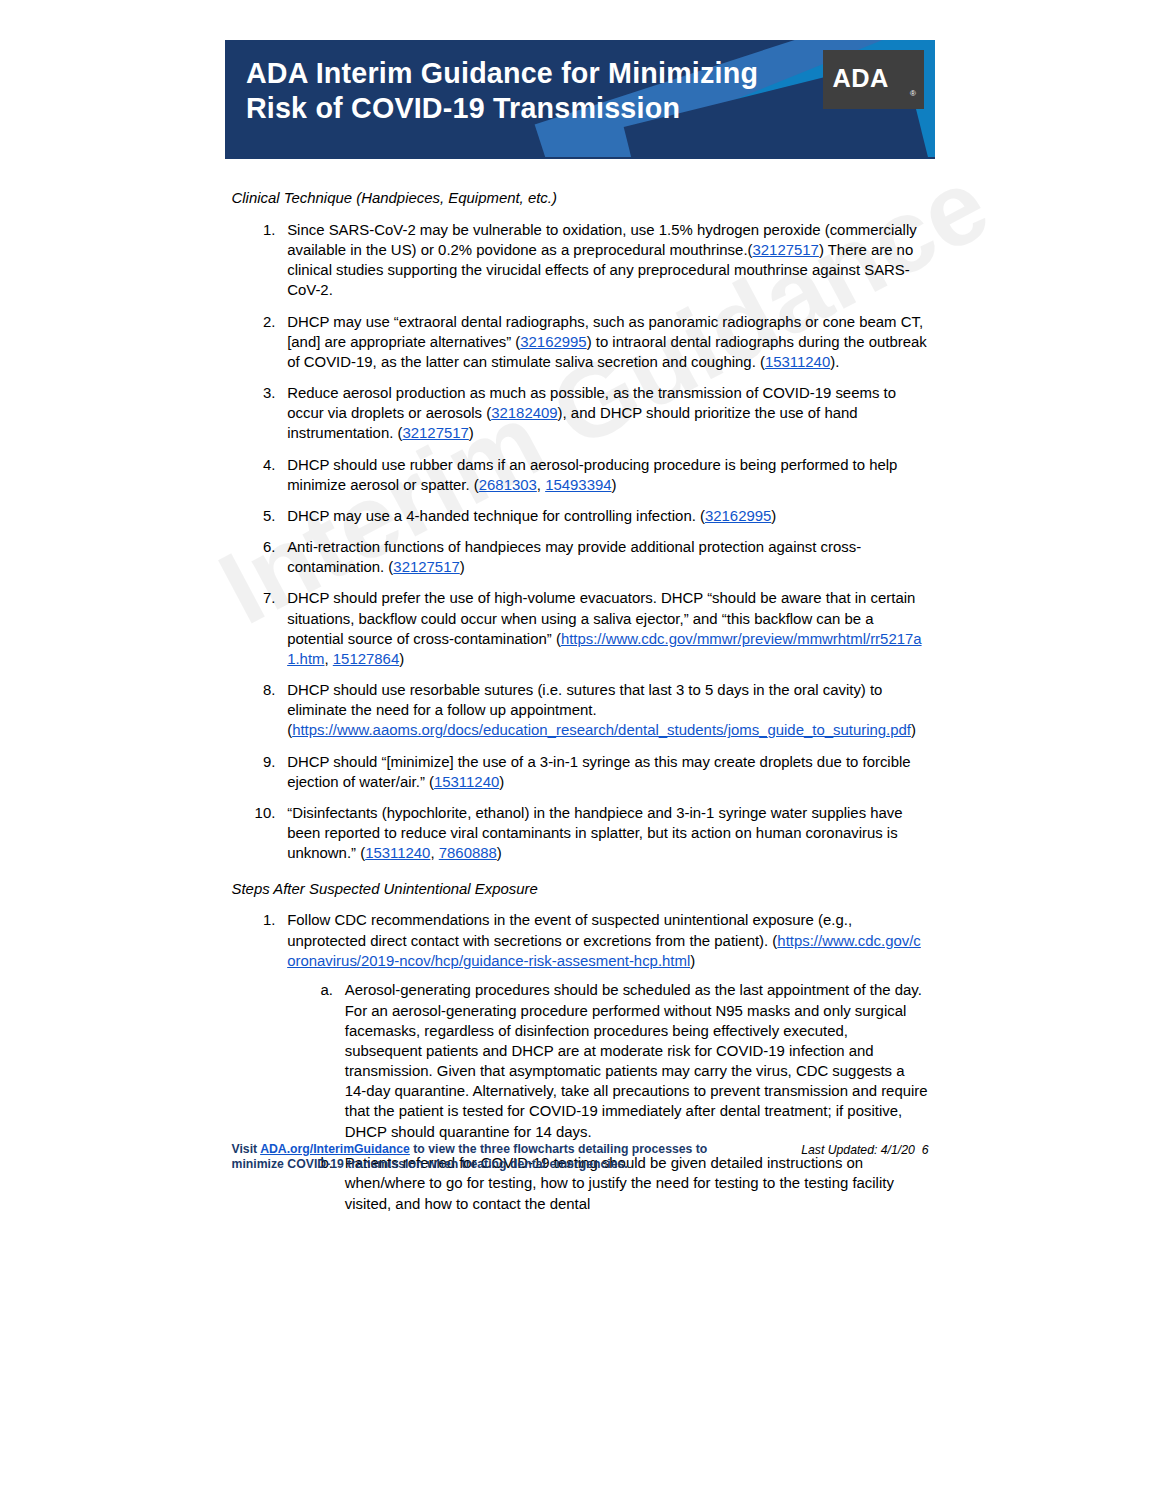ADA Interim Guidance for Minimizing
Risk of COVID-19 Transmission
ADA®
Interim Guidance
Clinical Technique (Handpieces, Equipment, etc.)
Since SARS-CoV-2 may be vulnerable to oxidation, use 1.5% hydrogen peroxide (commercially available in the US) or 0.2% povidone as a preprocedural mouthrinse.(32127517) There are no clinical studies supporting the virucidal effects of any preprocedural mouthrinse against SARS-CoV-2.
DHCP may use “extraoral dental radiographs, such as panoramic radiographs or cone beam CT, [and] are appropriate alternatives” (32162995) to intraoral dental radiographs during the outbreak of COVID-19, as the latter can stimulate saliva secretion and coughing. (15311240).
Reduce aerosol production as much as possible, as the transmission of COVID-19 seems to occur via droplets or aerosols (32182409), and DHCP should prioritize the use of hand instrumentation. (32127517)
DHCP should use rubber dams if an aerosol-producing procedure is being performed to help minimize aerosol or spatter. (2681303, 15493394)
DHCP may use a 4-handed technique for controlling infection. (32162995)
Anti-retraction functions of handpieces may provide additional protection against cross-contamination. (32127517)
DHCP should prefer the use of high-volume evacuators. DHCP “should be aware that in certain situations, backflow could occur when using a saliva ejector,” and “this backflow can be a potential source of cross-contamination” (https://www.cdc.gov/mmwr/preview/mmwrhtml/rr5217a1.htm, 15127864)
DHCP should use resorbable sutures (i.e. sutures that last 3 to 5 days in the oral cavity) to eliminate the need for a follow up appointment.
(https://www.aaoms.org/docs/education_research/dental_students/joms_guide_to_suturing.pdf)
DHCP should “[minimize] the use of a 3-in-1 syringe as this may create droplets due to forcible ejection of water/air.” (15311240)
“Disinfectants (hypochlorite, ethanol) in the handpiece and 3-in-1 syringe water supplies have been reported to reduce viral contaminants in splatter, but its action on human coronavirus is unknown.” (15311240, 7860888)
Steps After Suspected Unintentional Exposure
Follow CDC recommendations in the event of suspected unintentional exposure (e.g., unprotected direct contact with secretions or excretions from the patient). (https://www.cdc.gov/coronavirus/2019-ncov/hcp/guidance-risk-assesment-hcp.html)
Aerosol-generating procedures should be scheduled as the last appointment of the day. For an aerosol-generating procedure performed without N95 masks and only surgical facemasks, regardless of disinfection procedures being effectively executed, subsequent patients and DHCP are at moderate risk for COVID-19 infection and transmission. Given that asymptomatic patients may carry the virus, CDC suggests a 14-day quarantine. Alternatively, take all precautions to prevent transmission and require that the patient is tested for COVID-19 immediately after dental treatment; if positive, DHCP should quarantine for 14 days.
Patients referred for COVID-19 testing should be given detailed instructions on when/where to go for testing, how to justify the need for testing to the testing facility visited, and how to contact the dental
Visit ADA.org/InterimGuidance to view the three flowcharts detailing processes to minimize COVID-19 transmission when treating dental emergencies.
Last Updated: 4/1/20 6